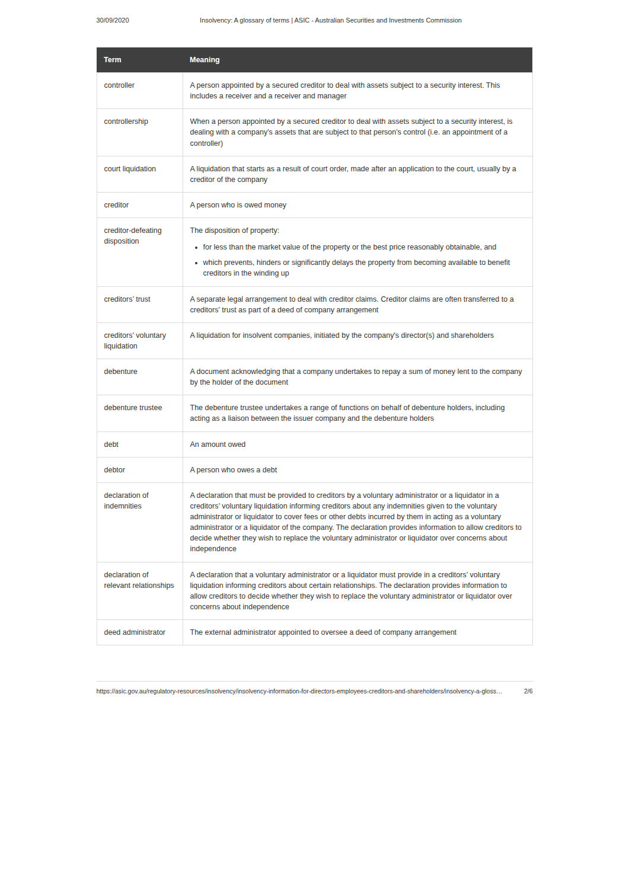30/09/2020
Insolvency: A glossary of terms | ASIC - Australian Securities and Investments Commission
| Term | Meaning |
| --- | --- |
| controller | A person appointed by a secured creditor to deal with assets subject to a security interest. This includes a receiver and a receiver and manager |
| controllership | When a person appointed by a secured creditor to deal with assets subject to a security interest, is dealing with a company's assets that are subject to that person's control (i.e. an appointment of a controller) |
| court liquidation | A liquidation that starts as a result of court order, made after an application to the court, usually by a creditor of the company |
| creditor | A person who is owed money |
| creditor-defeating disposition | The disposition of property: for less than the market value of the property or the best price reasonably obtainable, and which prevents, hinders or significantly delays the property from becoming available to benefit creditors in the winding up |
| creditors’ trust | A separate legal arrangement to deal with creditor claims. Creditor claims are often transferred to a creditors' trust as part of a deed of company arrangement |
| creditors’ voluntary liquidation | A liquidation for insolvent companies, initiated by the company's director(s) and shareholders |
| debenture | A document acknowledging that a company undertakes to repay a sum of money lent to the company by the holder of the document |
| debenture trustee | The debenture trustee undertakes a range of functions on behalf of debenture holders, including acting as a liaison between the issuer company and the debenture holders |
| debt | An amount owed |
| debtor | A person who owes a debt |
| declaration of indemnities | A declaration that must be provided to creditors by a voluntary administrator or a liquidator in a creditors’ voluntary liquidation informing creditors about any indemnities given to the voluntary administrator or liquidator to cover fees or other debts incurred by them in acting as a voluntary administrator or a liquidator of the company. The declaration provides information to allow creditors to decide whether they wish to replace the voluntary administrator or liquidator over concerns about independence |
| declaration of relevant relationships | A declaration that a voluntary administrator or a liquidator must provide in a creditors’ voluntary liquidation informing creditors about certain relationships. The declaration provides information to allow creditors to decide whether they wish to replace the voluntary administrator or liquidator over concerns about independence |
| deed administrator | The external administrator appointed to oversee a deed of company arrangement |
https://asic.gov.au/regulatory-resources/insolvency/insolvency-information-for-directors-employees-creditors-and-shareholders/insolvency-a-gloss…
2/6